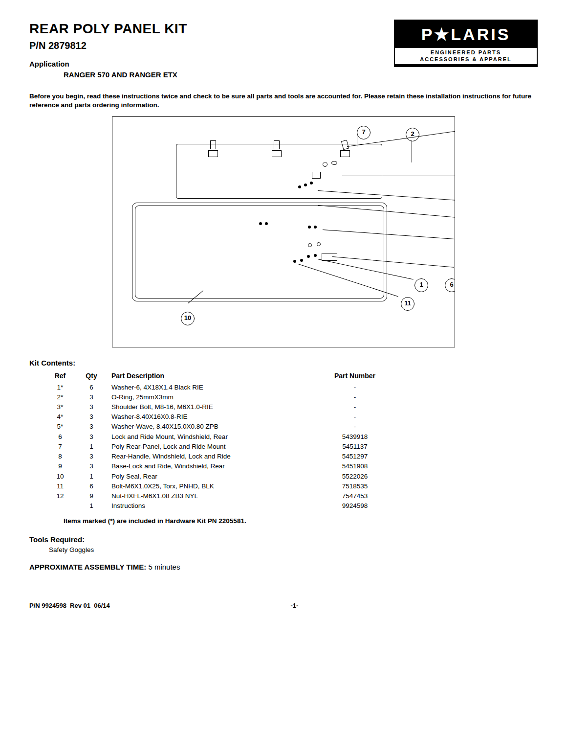REAR POLY PANEL KIT
P/N 2879812
Application
RANGER 570 AND RANGER ETX
P★LARIS
ENGINEERED PARTS
ACCESSORIES & APPAREL
Before you begin, read these instructions twice and check to be sure all parts and tools are accounted for. Please retain these installation instructions for future reference and parts ordering information.
7
2
12
8
9
5
4
3
13
1
6
11
10
Kit Contents:
| Ref | Qty | Part Description | Part Number |
| --- | --- | --- | --- |
| 1* | 6 | Washer-6, 4X18X1.4 Black RIE | - |
| 2* | 3 | O-Ring, 25mmX3mm | - |
| 3* | 3 | Shoulder Bolt, M8-16, M6X1.0-RIE | - |
| 4* | 3 | Washer-8.40X16X0.8-RIE | - |
| 5* | 3 | Washer-Wave, 8.40X15.0X0.80 ZPB | - |
| 6 | 3 | Lock and Ride Mount, Windshield, Rear | 5439918 |
| 7 | 1 | Poly Rear-Panel, Lock and Ride Mount | 5451137 |
| 8 | 3 | Rear-Handle, Windshield, Lock and Ride | 5451297 |
| 9 | 3 | Base-Lock and Ride, Windshield, Rear | 5451908 |
| 10 | 1 | Poly Seal, Rear | 5522026 |
| 11 | 6 | Bolt-M6X1.0X25, Torx, PNHD, BLK | 7518535 |
| 12 | 9 | Nut-HXFL-M6X1.08 ZB3 NYL | 7547453 |
| | 1 | Instructions | 9924598 |
Items marked (*) are included in Hardware Kit PN 2205581.
Tools Required:
Safety Goggles
APPROXIMATE ASSEMBLY TIME: 5 minutes
P/N 9924598 Rev 01 06/14
-1-